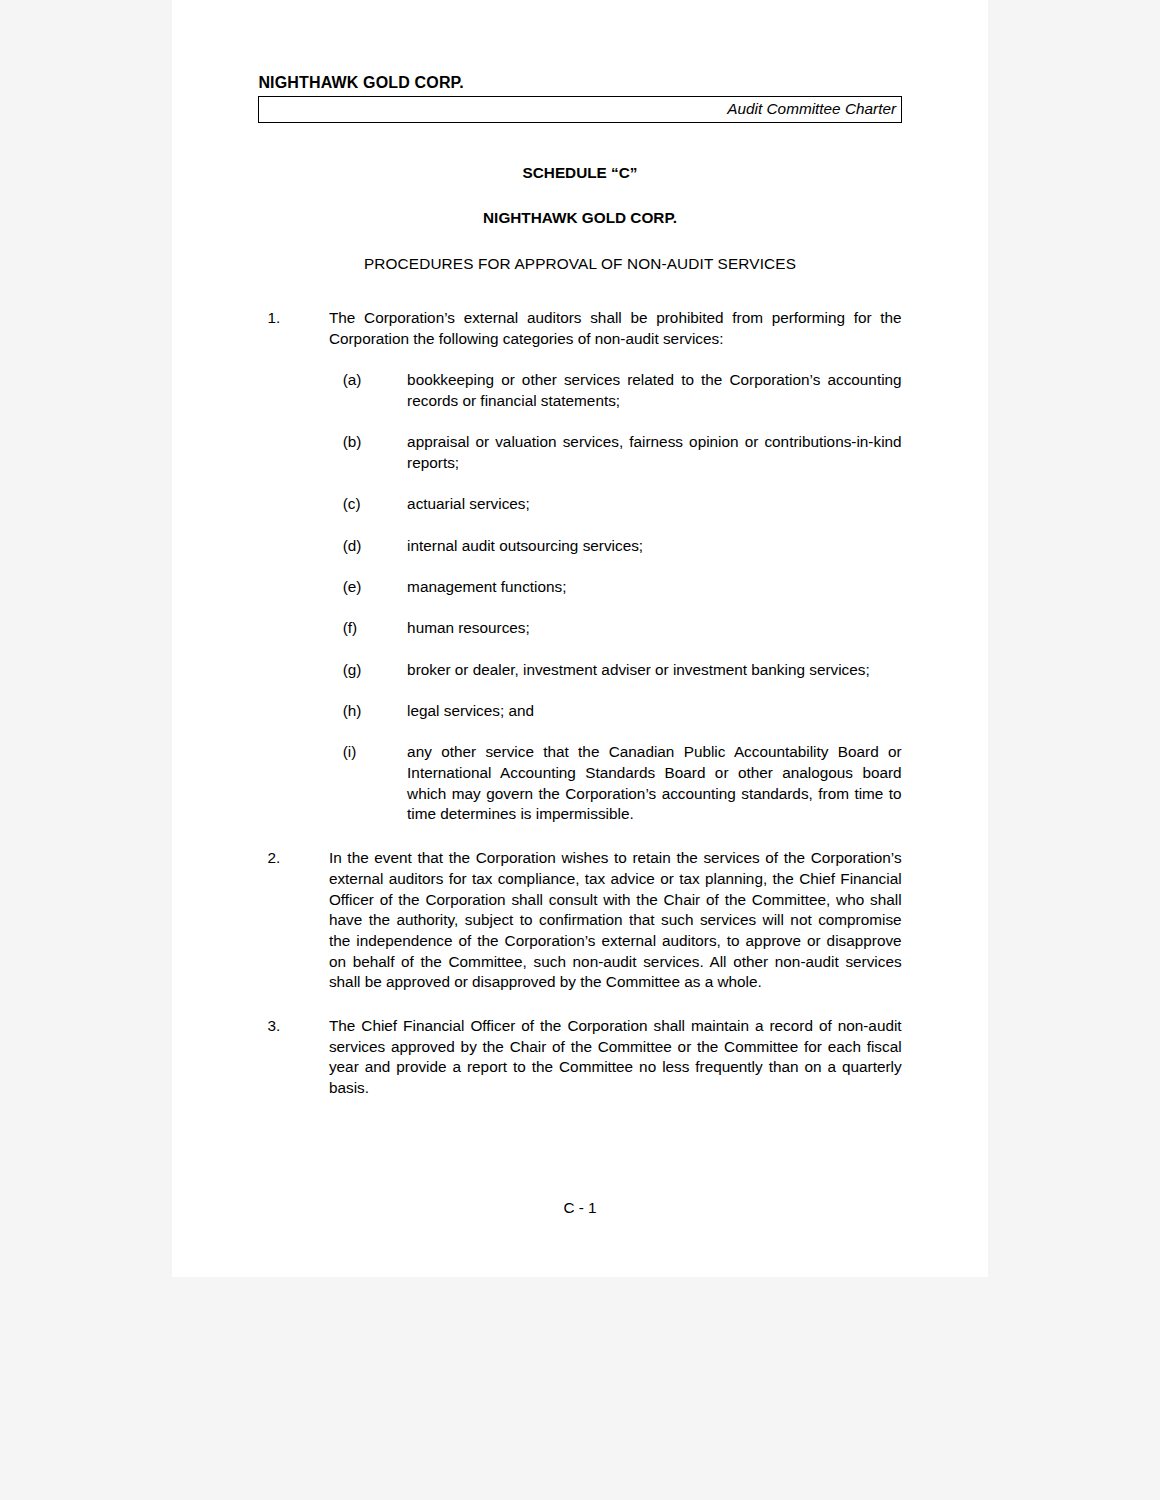NIGHTHAWK GOLD CORP.
Audit Committee Charter
SCHEDULE “C”
NIGHTHAWK GOLD CORP.
PROCEDURES FOR APPROVAL OF NON-AUDIT SERVICES
1. The Corporation’s external auditors shall be prohibited from performing for the Corporation the following categories of non-audit services:
(a) bookkeeping or other services related to the Corporation’s accounting records or financial statements;
(b) appraisal or valuation services, fairness opinion or contributions-in-kind reports;
(c) actuarial services;
(d) internal audit outsourcing services;
(e) management functions;
(f) human resources;
(g) broker or dealer, investment adviser or investment banking services;
(h) legal services; and
(i) any other service that the Canadian Public Accountability Board or International Accounting Standards Board or other analogous board which may govern the Corporation’s accounting standards, from time to time determines is impermissible.
2. In the event that the Corporation wishes to retain the services of the Corporation’s external auditors for tax compliance, tax advice or tax planning, the Chief Financial Officer of the Corporation shall consult with the Chair of the Committee, who shall have the authority, subject to confirmation that such services will not compromise the independence of the Corporation’s external auditors, to approve or disapprove on behalf of the Committee, such non-audit services. All other non-audit services shall be approved or disapproved by the Committee as a whole.
3. The Chief Financial Officer of the Corporation shall maintain a record of non-audit services approved by the Chair of the Committee or the Committee for each fiscal year and provide a report to the Committee no less frequently than on a quarterly basis.
C - 1